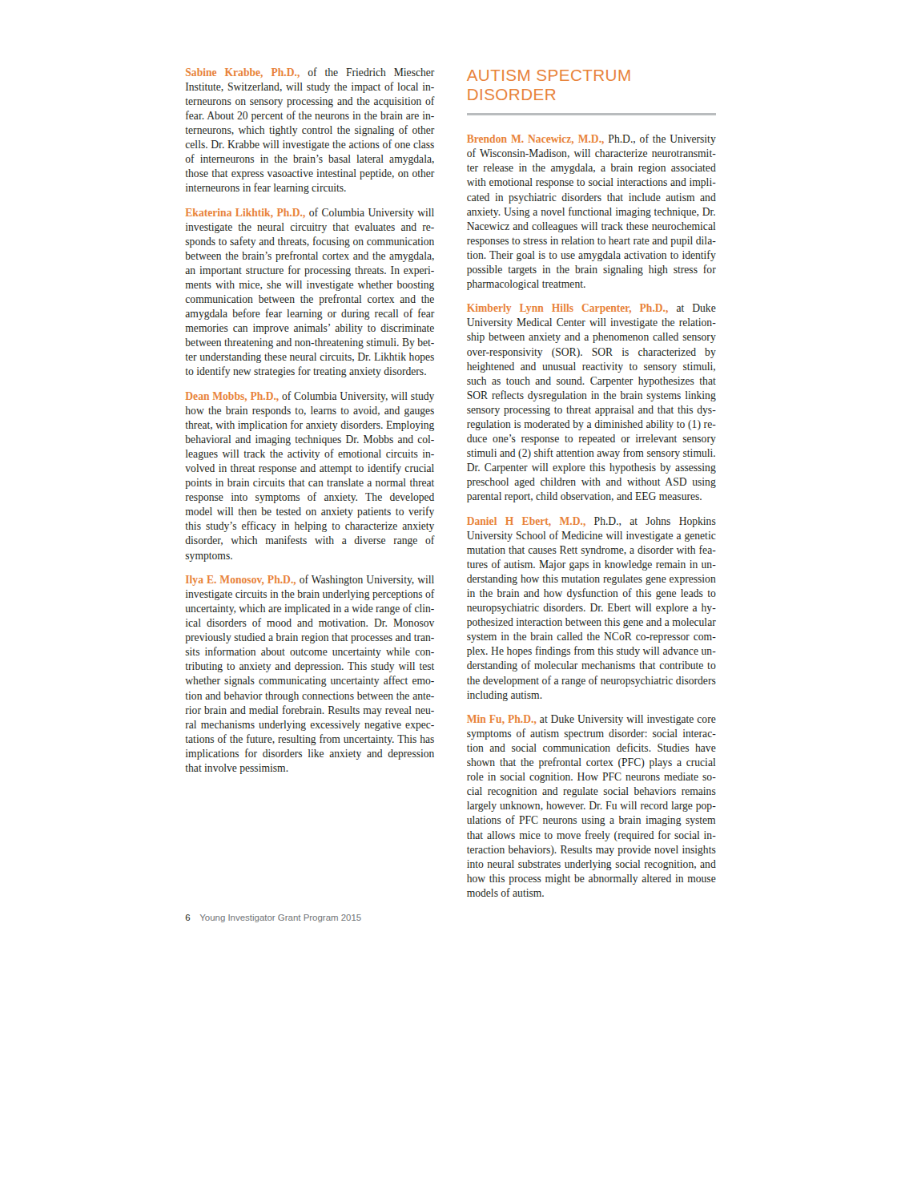Sabine Krabbe, Ph.D., of the Friedrich Miescher Institute, Switzerland, will study the impact of local interneurons on sensory processing and the acquisition of fear. About 20 percent of the neurons in the brain are interneurons, which tightly control the signaling of other cells. Dr. Krabbe will investigate the actions of one class of interneurons in the brain’s basal lateral amygdala, those that express vasoactive intestinal peptide, on other interneurons in fear learning circuits.
Ekaterina Likhtik, Ph.D., of Columbia University will investigate the neural circuitry that evaluates and responds to safety and threats, focusing on communication between the brain’s prefrontal cortex and the amygdala, an important structure for processing threats. In experiments with mice, she will investigate whether boosting communication between the prefrontal cortex and the amygdala before fear learning or during recall of fear memories can improve animals’ ability to discriminate between threatening and non-threatening stimuli. By better understanding these neural circuits, Dr. Likhtik hopes to identify new strategies for treating anxiety disorders.
Dean Mobbs, Ph.D., of Columbia University, will study how the brain responds to, learns to avoid, and gauges threat, with implication for anxiety disorders. Employing behavioral and imaging techniques Dr. Mobbs and colleagues will track the activity of emotional circuits involved in threat response and attempt to identify crucial points in brain circuits that can translate a normal threat response into symptoms of anxiety. The developed model will then be tested on anxiety patients to verify this study’s efficacy in helping to characterize anxiety disorder, which manifests with a diverse range of symptoms.
Ilya E. Monosov, Ph.D., of Washington University, will investigate circuits in the brain underlying perceptions of uncertainty, which are implicated in a wide range of clinical disorders of mood and motivation. Dr. Monosov previously studied a brain region that processes and transits information about outcome uncertainty while contributing to anxiety and depression. This study will test whether signals communicating uncertainty affect emotion and behavior through connections between the anterior brain and medial forebrain. Results may reveal neural mechanisms underlying excessively negative expectations of the future, resulting from uncertainty. This has implications for disorders like anxiety and depression that involve pessimism.
Autism Spectrum Disorder
Brendon M. Nacewicz, M.D., Ph.D., of the University of Wisconsin-Madison, will characterize neurotransmitter release in the amygdala, a brain region associated with emotional response to social interactions and implicated in psychiatric disorders that include autism and anxiety. Using a novel functional imaging technique, Dr. Nacewicz and colleagues will track these neurochemical responses to stress in relation to heart rate and pupil dilation. Their goal is to use amygdala activation to identify possible targets in the brain signaling high stress for pharmacological treatment.
Kimberly Lynn Hills Carpenter, Ph.D., at Duke University Medical Center will investigate the relationship between anxiety and a phenomenon called sensory over-responsivity (SOR). SOR is characterized by heightened and unusual reactivity to sensory stimuli, such as touch and sound. Carpenter hypothesizes that SOR reflects dysregulation in the brain systems linking sensory processing to threat appraisal and that this dysregulation is moderated by a diminished ability to (1) reduce one’s response to repeated or irrelevant sensory stimuli and (2) shift attention away from sensory stimuli. Dr. Carpenter will explore this hypothesis by assessing preschool aged children with and without ASD using parental report, child observation, and EEG measures.
Daniel H Ebert, M.D., Ph.D., at Johns Hopkins University School of Medicine will investigate a genetic mutation that causes Rett syndrome, a disorder with features of autism. Major gaps in knowledge remain in understanding how this mutation regulates gene expression in the brain and how dysfunction of this gene leads to neuropsychiatric disorders. Dr. Ebert will explore a hypothesized interaction between this gene and a molecular system in the brain called the NCoR co-repressor complex. He hopes findings from this study will advance understanding of molecular mechanisms that contribute to the development of a range of neuropsychiatric disorders including autism.
Min Fu, Ph.D., at Duke University will investigate core symptoms of autism spectrum disorder: social interaction and social communication deficits. Studies have shown that the prefrontal cortex (PFC) plays a crucial role in social cognition. How PFC neurons mediate social recognition and regulate social behaviors remains largely unknown, however. Dr. Fu will record large populations of PFC neurons using a brain imaging system that allows mice to move freely (required for social interaction behaviors). Results may provide novel insights into neural substrates underlying social recognition, and how this process might be abnormally altered in mouse models of autism.
6 Young Investigator Grant Program 2015